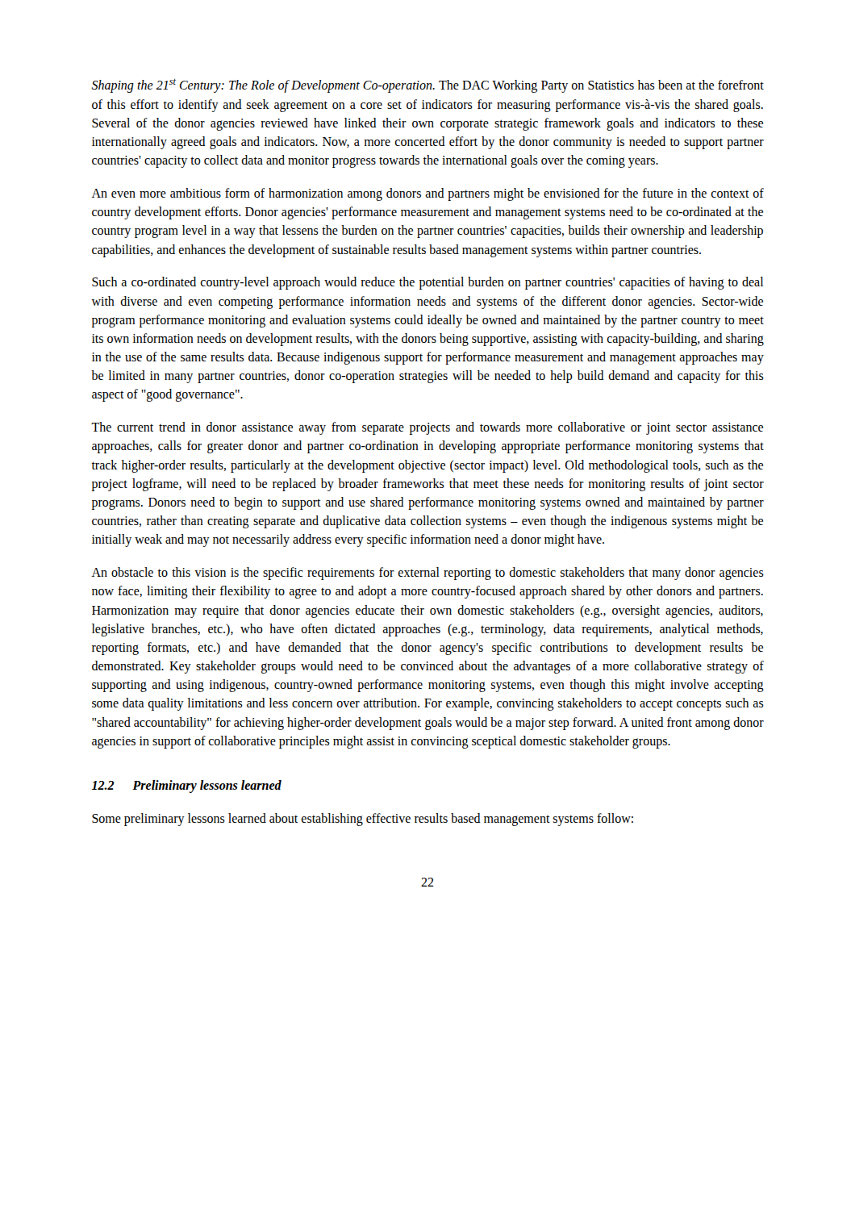Shaping the 21st Century: The Role of Development Co-operation. The DAC Working Party on Statistics has been at the forefront of this effort to identify and seek agreement on a core set of indicators for measuring performance vis-à-vis the shared goals. Several of the donor agencies reviewed have linked their own corporate strategic framework goals and indicators to these internationally agreed goals and indicators. Now, a more concerted effort by the donor community is needed to support partner countries' capacity to collect data and monitor progress towards the international goals over the coming years.
An even more ambitious form of harmonization among donors and partners might be envisioned for the future in the context of country development efforts. Donor agencies' performance measurement and management systems need to be co-ordinated at the country program level in a way that lessens the burden on the partner countries' capacities, builds their ownership and leadership capabilities, and enhances the development of sustainable results based management systems within partner countries.
Such a co-ordinated country-level approach would reduce the potential burden on partner countries' capacities of having to deal with diverse and even competing performance information needs and systems of the different donor agencies. Sector-wide program performance monitoring and evaluation systems could ideally be owned and maintained by the partner country to meet its own information needs on development results, with the donors being supportive, assisting with capacity-building, and sharing in the use of the same results data. Because indigenous support for performance measurement and management approaches may be limited in many partner countries, donor co-operation strategies will be needed to help build demand and capacity for this aspect of "good governance".
The current trend in donor assistance away from separate projects and towards more collaborative or joint sector assistance approaches, calls for greater donor and partner co-ordination in developing appropriate performance monitoring systems that track higher-order results, particularly at the development objective (sector impact) level. Old methodological tools, such as the project logframe, will need to be replaced by broader frameworks that meet these needs for monitoring results of joint sector programs. Donors need to begin to support and use shared performance monitoring systems owned and maintained by partner countries, rather than creating separate and duplicative data collection systems – even though the indigenous systems might be initially weak and may not necessarily address every specific information need a donor might have.
An obstacle to this vision is the specific requirements for external reporting to domestic stakeholders that many donor agencies now face, limiting their flexibility to agree to and adopt a more country-focused approach shared by other donors and partners. Harmonization may require that donor agencies educate their own domestic stakeholders (e.g., oversight agencies, auditors, legislative branches, etc.), who have often dictated approaches (e.g., terminology, data requirements, analytical methods, reporting formats, etc.) and have demanded that the donor agency's specific contributions to development results be demonstrated. Key stakeholder groups would need to be convinced about the advantages of a more collaborative strategy of supporting and using indigenous, country-owned performance monitoring systems, even though this might involve accepting some data quality limitations and less concern over attribution. For example, convincing stakeholders to accept concepts such as "shared accountability" for achieving higher-order development goals would be a major step forward. A united front among donor agencies in support of collaborative principles might assist in convincing sceptical domestic stakeholder groups.
12.2 Preliminary lessons learned
Some preliminary lessons learned about establishing effective results based management systems follow:
22